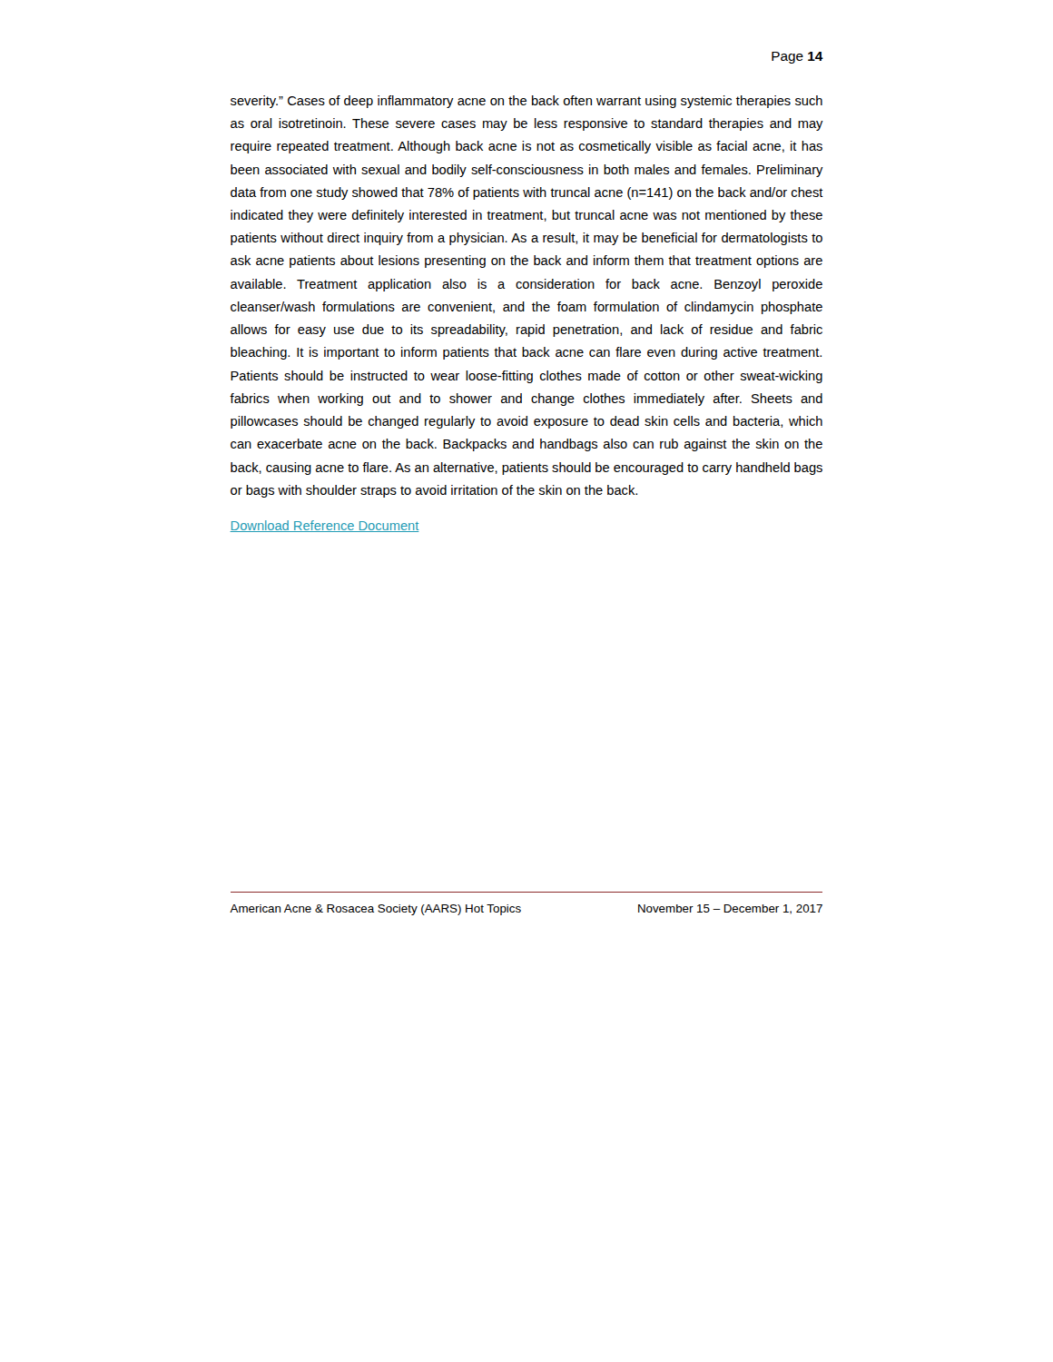Page 14
severity.” Cases of deep inflammatory acne on the back often warrant using systemic therapies such as oral isotretinoin. These severe cases may be less responsive to standard therapies and may require repeated treatment. Although back acne is not as cosmetically visible as facial acne, it has been associated with sexual and bodily self-consciousness in both males and females. Preliminary data from one study showed that 78% of patients with truncal acne (n=141) on the back and/or chest indicated they were definitely interested in treatment, but truncal acne was not mentioned by these patients without direct inquiry from a physician. As a result, it may be beneficial for dermatologists to ask acne patients about lesions presenting on the back and inform them that treatment options are available. Treatment application also is a consideration for back acne. Benzoyl peroxide cleanser/wash formulations are convenient, and the foam formulation of clindamycin phosphate allows for easy use due to its spreadability, rapid penetration, and lack of residue and fabric bleaching. It is important to inform patients that back acne can flare even during active treatment. Patients should be instructed to wear loose-fitting clothes made of cotton or other sweat-wicking fabrics when working out and to shower and change clothes immediately after. Sheets and pillowcases should be changed regularly to avoid exposure to dead skin cells and bacteria, which can exacerbate acne on the back. Backpacks and handbags also can rub against the skin on the back, causing acne to flare. As an alternative, patients should be encouraged to carry handheld bags or bags with shoulder straps to avoid irritation of the skin on the back.
Download Reference Document
American Acne & Rosacea Society (AARS) Hot Topics November 15 – December 1, 2017